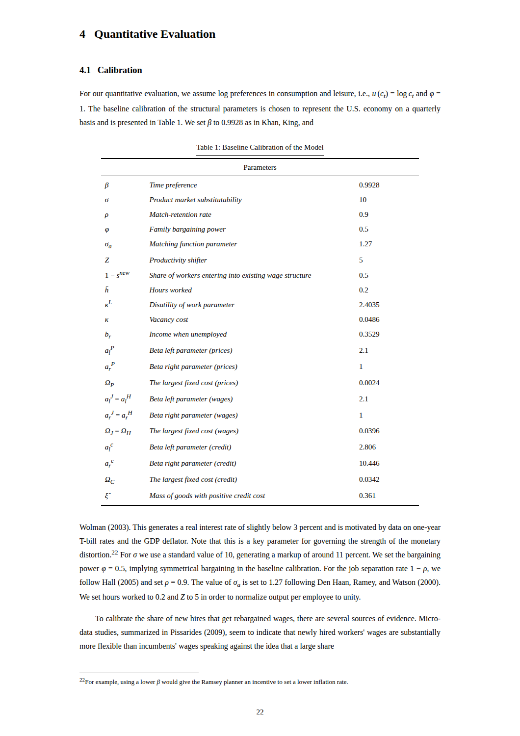4 Quantitative Evaluation
4.1 Calibration
For our quantitative evaluation, we assume log preferences in consumption and leisure, i.e., u (ct) = log ct and φ = 1. The baseline calibration of the structural parameters is chosen to represent the U.S. economy on a quarterly basis and is presented in Table 1. We set β to 0.9928 as in Khan, King, and
Table 1: Baseline Calibration of the Model
| Parameters |
| --- |
| β | Time preference | 0.9928 |
| σ | Product market substitutability | 10 |
| ρ | Match-retention rate | 0.9 |
| φ | Family bargaining power | 0.5 |
| σ a | Matching function parameter | 1.27 |
| Z | Productivity shifter | 5 |
| 1 − s new | Share of workers entering into existing wage structure | 0.5 |
| h̄ | Hours worked | 0.2 |
| κ L | Disutility of work parameter | 2.4035 |
| κ | Vacancy cost | 0.0486 |
| b r | Income when unemployed | 0.3529 |
| a l P | Beta left parameter (prices) | 2.1 |
| a r P | Beta right parameter (prices) | 1 |
| Ω P | The largest fixed cost (prices) | 0.0024 |
| a l J = a l H | Beta left parameter (wages) | 2.1 |
| a r J = a r H | Beta right parameter (wages) | 1 |
| Ω J = Ω H | The largest fixed cost (wages) | 0.0396 |
| a l c | Beta left parameter (credit) | 2.806 |
| a r c | Beta right parameter (credit) | 10.446 |
| Ω C | The largest fixed cost (credit) | 0.0342 |
| ξ̂ | Mass of goods with positive credit cost | 0.361 |
Wolman (2003). This generates a real interest rate of slightly below 3 percent and is motivated by data on one-year T-bill rates and the GDP deflator. Note that this is a key parameter for governing the strength of the monetary distortion.22 For σ we use a standard value of 10, generating a markup of around 11 percent. We set the bargaining power φ = 0.5, implying symmetrical bargaining in the baseline calibration. For the job separation rate 1 − ρ, we follow Hall (2005) and set ρ = 0.9. The value of σa is set to 1.27 following Den Haan, Ramey, and Watson (2000). We set hours worked to 0.2 and Z to 5 in order to normalize output per employee to unity.
To calibrate the share of new hires that get rebargained wages, there are several sources of evidence. Micro-data studies, summarized in Pissarides (2009), seem to indicate that newly hired workers' wages are substantially more flexible than incumbents' wages speaking against the idea that a large share
22For example, using a lower β would give the Ramsey planner an incentive to set a lower inflation rate.
22